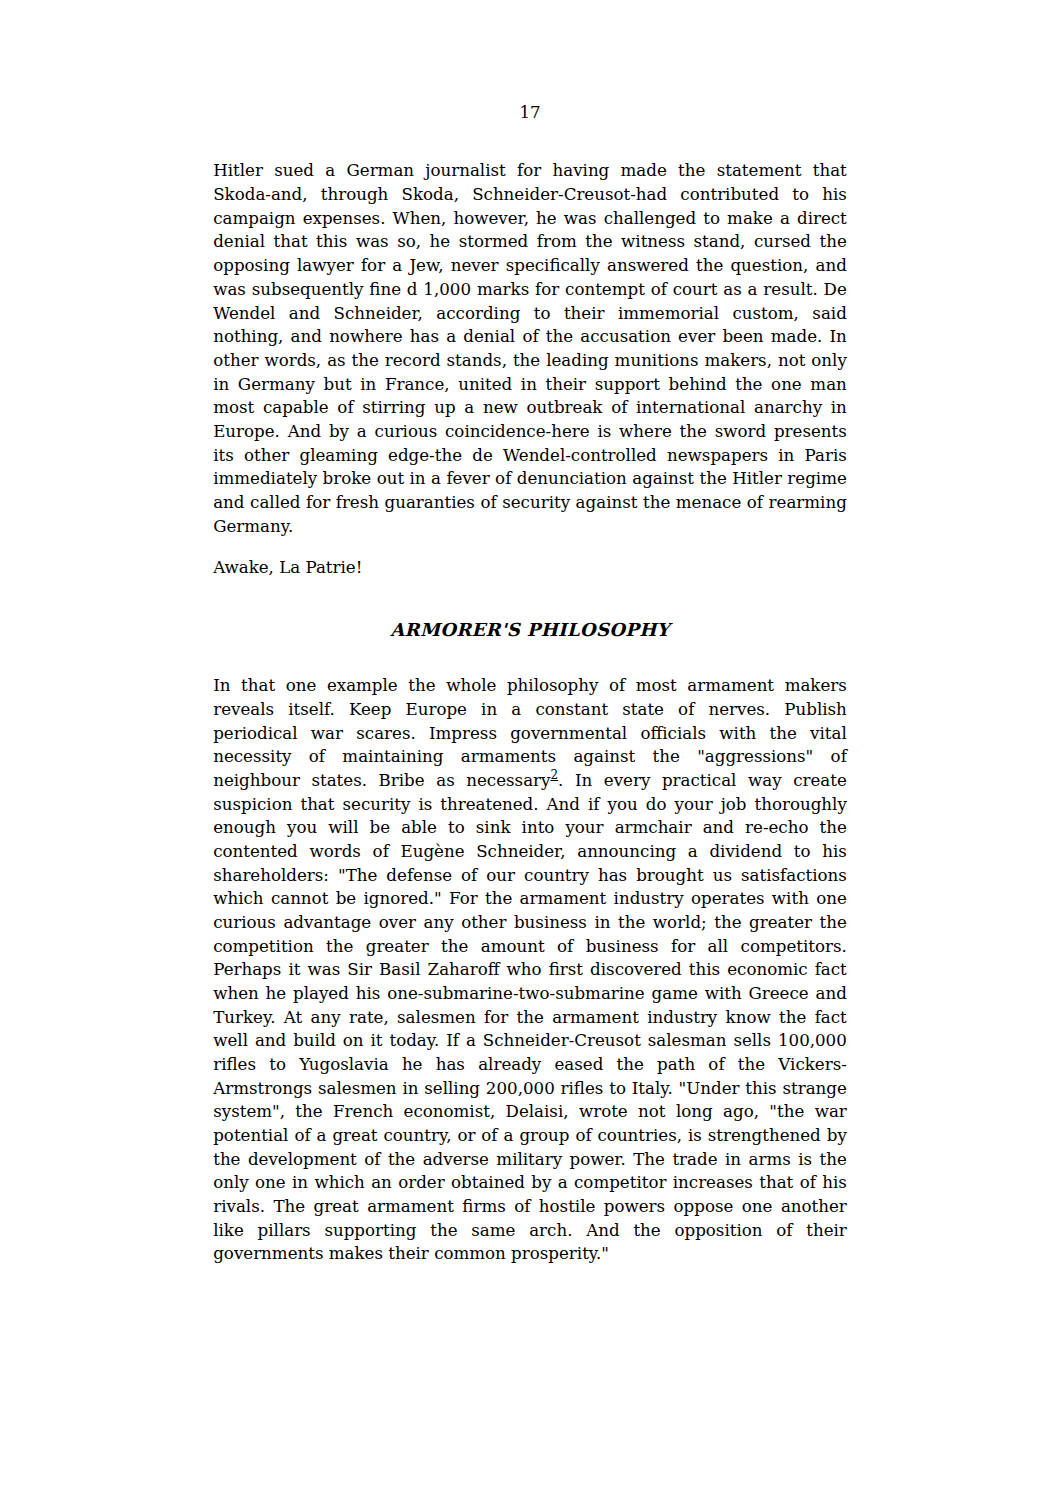17
Hitler sued a German journalist for having made the statement that Skoda-and, through Skoda, Schneider-Creusot-had contributed to his campaign expenses. When, however, he was challenged to make a direct denial that this was so, he stormed from the witness stand, cursed the opposing lawyer for a Jew, never specifically answered the question, and was subsequently fine d 1,000 marks for contempt of court as a result. De Wendel and Schneider, according to their immemorial custom, said nothing, and nowhere has a denial of the accusation ever been made. In other words, as the record stands, the leading munitions makers, not only in Germany but in France, united in their support behind the one man most capable of stirring up a new outbreak of international anarchy in Europe. And by a curious coincidence-here is where the sword presents its other gleaming edge-the de Wendel-controlled newspapers in Paris immediately broke out in a fever of denunciation against the Hitler regime and called for fresh guaranties of security against the menace of rearming Germany.
Awake, La Patrie!
ARMORER'S PHILOSOPHY
In that one example the whole philosophy of most armament makers reveals itself. Keep Europe in a constant state of nerves. Publish periodical war scares. Impress governmental officials with the vital necessity of maintaining armaments against the "aggressions" of neighbour states. Bribe as necessary2. In every practical way create suspicion that security is threatened. And if you do your job thoroughly enough you will be able to sink into your armchair and re-echo the contented words of Eugène Schneider, announcing a dividend to his shareholders: "The defense of our country has brought us satisfactions which cannot be ignored." For the armament industry operates with one curious advantage over any other business in the world; the greater the competition the greater the amount of business for all competitors. Perhaps it was Sir Basil Zaharoff who first discovered this economic fact when he played his one-submarine-two-submarine game with Greece and Turkey. At any rate, salesmen for the armament industry know the fact well and build on it today. If a Schneider-Creusot salesman sells 100,000 rifles to Yugoslavia he has already eased the path of the Vickers-Armstrongs salesmen in selling 200,000 rifles to Italy. "Under this strange system", the French economist, Delaisi, wrote not long ago, "the war potential of a great country, or of a group of countries, is strengthened by the development of the adverse military power. The trade in arms is the only one in which an order obtained by a competitor increases that of his rivals. The great armament firms of hostile powers oppose one another like pillars supporting the same arch. And the opposition of their governments makes their common prosperity."